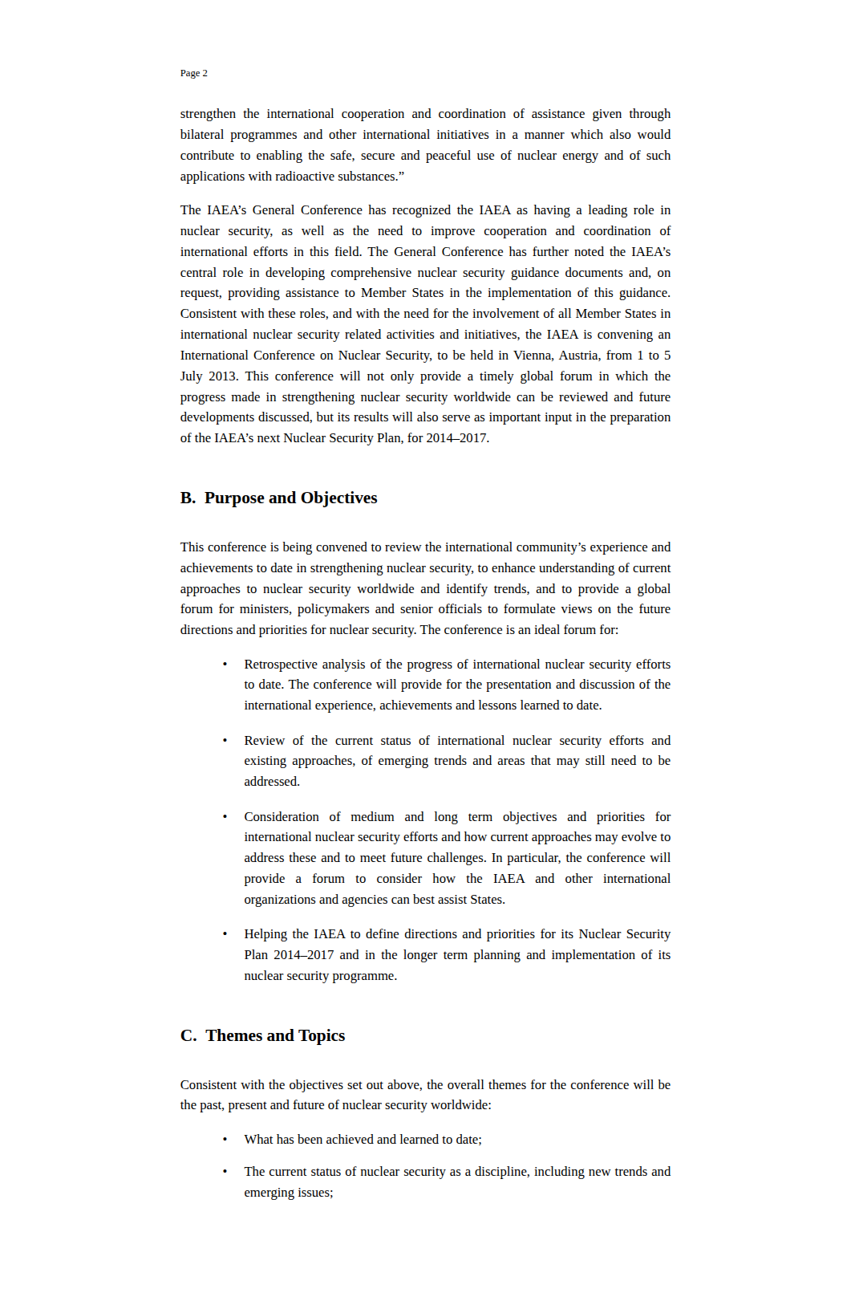Page 2
strengthen the international cooperation and coordination of assistance given through bilateral programmes and other international initiatives in a manner which also would contribute to enabling the safe, secure and peaceful use of nuclear energy and of such applications with radioactive substances.”
The IAEA’s General Conference has recognized the IAEA as having a leading role in nuclear security, as well as the need to improve cooperation and coordination of international efforts in this field. The General Conference has further noted the IAEA’s central role in developing comprehensive nuclear security guidance documents and, on request, providing assistance to Member States in the implementation of this guidance. Consistent with these roles, and with the need for the involvement of all Member States in international nuclear security related activities and initiatives, the IAEA is convening an International Conference on Nuclear Security, to be held in Vienna, Austria, from 1 to 5 July 2013. This conference will not only provide a timely global forum in which the progress made in strengthening nuclear security worldwide can be reviewed and future developments discussed, but its results will also serve as important input in the preparation of the IAEA’s next Nuclear Security Plan, for 2014–2017.
B. Purpose and Objectives
This conference is being convened to review the international community’s experience and achievements to date in strengthening nuclear security, to enhance understanding of current approaches to nuclear security worldwide and identify trends, and to provide a global forum for ministers, policymakers and senior officials to formulate views on the future directions and priorities for nuclear security. The conference is an ideal forum for:
Retrospective analysis of the progress of international nuclear security efforts to date. The conference will provide for the presentation and discussion of the international experience, achievements and lessons learned to date.
Review of the current status of international nuclear security efforts and existing approaches, of emerging trends and areas that may still need to be addressed.
Consideration of medium and long term objectives and priorities for international nuclear security efforts and how current approaches may evolve to address these and to meet future challenges. In particular, the conference will provide a forum to consider how the IAEA and other international organizations and agencies can best assist States.
Helping the IAEA to define directions and priorities for its Nuclear Security Plan 2014–2017 and in the longer term planning and implementation of its nuclear security programme.
C. Themes and Topics
Consistent with the objectives set out above, the overall themes for the conference will be the past, present and future of nuclear security worldwide:
What has been achieved and learned to date;
The current status of nuclear security as a discipline, including new trends and emerging issues;